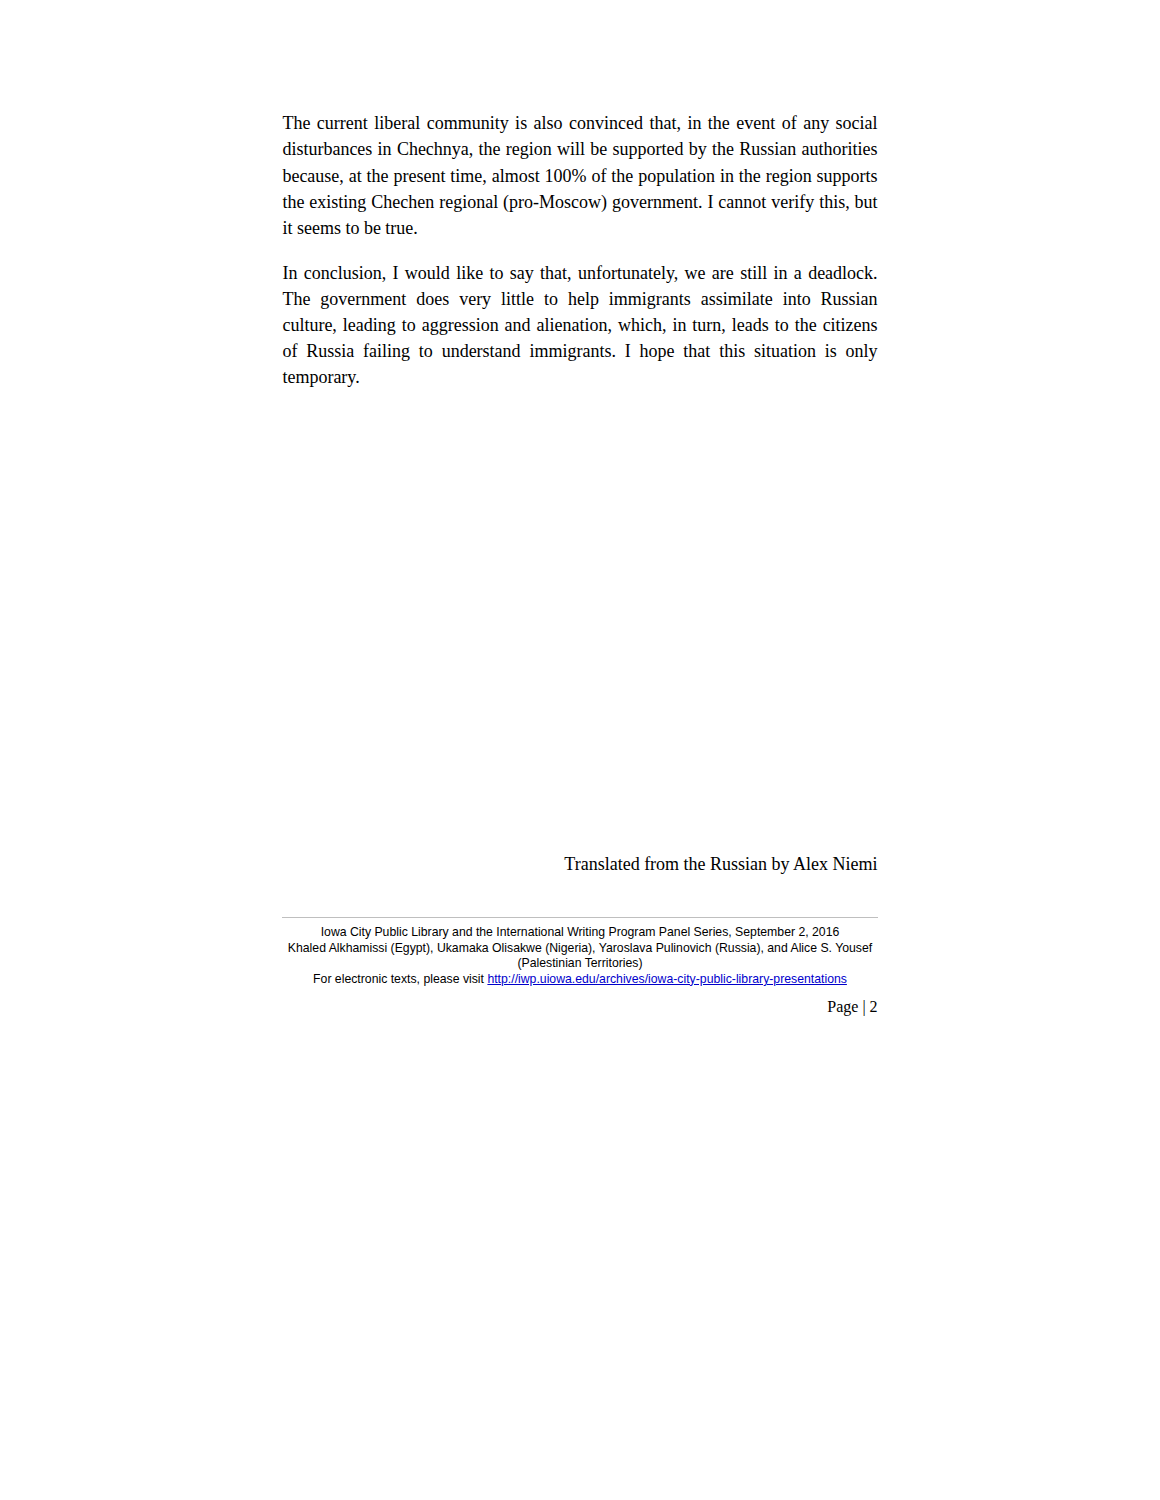The current liberal community is also convinced that, in the event of any social disturbances in Chechnya, the region will be supported by the Russian authorities because, at the present time, almost 100% of the population in the region supports the existing Chechen regional (pro-Moscow) government. I cannot verify this, but it seems to be true.
In conclusion, I would like to say that, unfortunately, we are still in a deadlock. The government does very little to help immigrants assimilate into Russian culture, leading to aggression and alienation, which, in turn, leads to the citizens of Russia failing to understand immigrants. I hope that this situation is only temporary.
Translated from the Russian by Alex Niemi
Iowa City Public Library and the International Writing Program Panel Series, September 2, 2016
Khaled Alkhamissi (Egypt), Ukamaka Olisakwe (Nigeria), Yaroslava Pulinovich (Russia), and Alice S. Yousef (Palestinian Territories)
For electronic texts, please visit http://iwp.uiowa.edu/archives/iowa-city-public-library-presentations
Page | 2